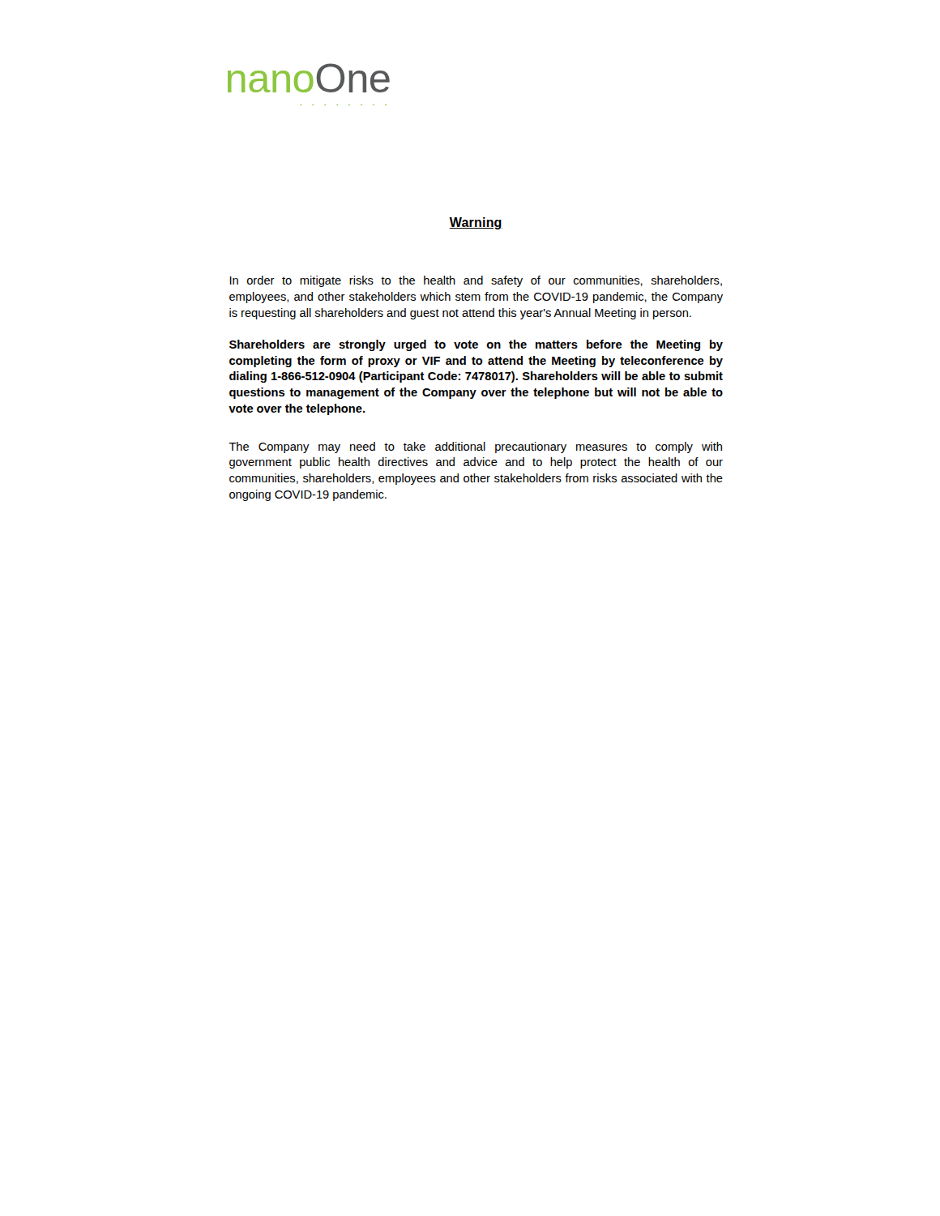nano One
· · · · · · · ·
Warning
In order to mitigate risks to the health and safety of our communities, shareholders, employees, and other stakeholders which stem from the COVID-19 pandemic, the Company is requesting all shareholders and guest not attend this year's Annual Meeting in person.
Shareholders are strongly urged to vote on the matters before the Meeting by completing the form of proxy or VIF and to attend the Meeting by teleconference by dialing 1-866-512-0904 (Participant Code: 7478017). Shareholders will be able to submit questions to management of the Company over the telephone but will not be able to vote over the telephone.
The Company may need to take additional precautionary measures to comply with government public health directives and advice and to help protect the health of our communities, shareholders, employees and other stakeholders from risks associated with the ongoing COVID-19 pandemic.